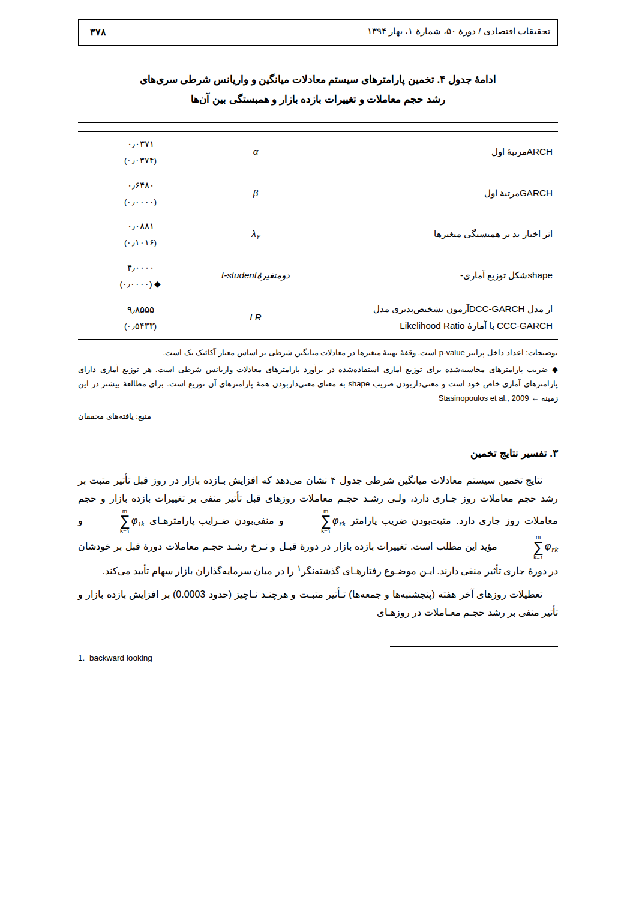تحقیقات اقتصادی / دورهٔ ۵۰، شمارهٔ ۱، بهار ۱۳۹۴
۳۷۸
ادامهٔ جدول ۴. تخمین پارامترهای سیستم معادلات میانگین و واریانس شرطی سری‌های
رشد حجم معاملات و تغییرات بازده بازار و همبستگی بین آن‌ها
| ARCHمرتبهٔ اول | α | ۰٫۰۳۷۱ (۰٫۰۳۷۴) |
| GARCHمرتبهٔ اول | β | ۰٫۶۴۸۰ (۰٫۰۰۰۰) |
| اثر اخبار بد بر همبستگی متغیرها | λ ۲ | ۰٫۰۸۸۱ (۰٫۱۰۱۶) |
| shapeشکل توزیع آماری- | دومتغیرهٔt-student | ۴٫۰۰۰۰ (۰٫۰۰۰۰) ◆ |
| از مدل DCC-GARCHآزمون تشخیص‌پذیری مدل CCC-GARCH با آمارهٔ Likelihood Ratio | LR | ۹٫۸۵۵۵ (۰٫۵۴۳۳) |
توضیحات: اعداد داخل پرانتز p-value است. وقفهٔ بهینهٔ متغیرها در معادلات میانگین شرطی بر اساس معیار آکائیک یک است.
◆ ضریب پارامترهای محاسبه‌شده برای توزیع آماری استفاده‌شده در برآورد پارامترهای معادلات واریانس شرطی است. هر توزیع آماری دارای پارامترهای آماری خاص خود است و معنی‌داربودن ضریب shape به معنای معنی‌داربودن همهٔ پارامترهای آن توزیع است. برای مطالعهٔ بیشتر در این زمینه ← Stasinopoulos et al., 2009
منبع: یافته‌های محققان
۳. تفسیر نتایج تخمین
نتایج تخمین سیستم معادلات میانگین شرطی جدول ۴ نشان می‌دهد که افزایش بـازده بازار در روز قبل تأثیر مثبت بر رشد حجم معاملات روز جـاری دارد، ولـی رشـد حجـم معاملات روزهای قبل تأثیر منفی بر تغییرات بازده بازار و حجم معاملات روز جاری دارد. مثبت‌بودن ضریب پارامتر m∑k=۱φ۲k و منفی‌بودن ضـرایب پارامترهـای m∑k=۱φ۱k و m∑k=۱φ۲k مؤید این مطلب است. تغییرات بازده بازار در دورهٔ قبـل و نـرخ رشـد حجـم معاملات دورهٔ قبل بر خودشان در دورهٔ جاری تأثیر منفی دارند. ایـن موضـوع رفتارهـای گذشته‌نگر۱ را در میان سرمایه‌گذاران بازار سهام تأیید می‌کند.
تعطیلات روزهای آخر هفته (پنجشنبه‌ها و جمعه‌ها) تـأثیر مثبـت و هرچنـد نـاچیز (حدود 0.0003) بر افزایش بازده بازار و تأثیر منفی بر رشد حجـم معـاملات در روزهـای
1. backward looking